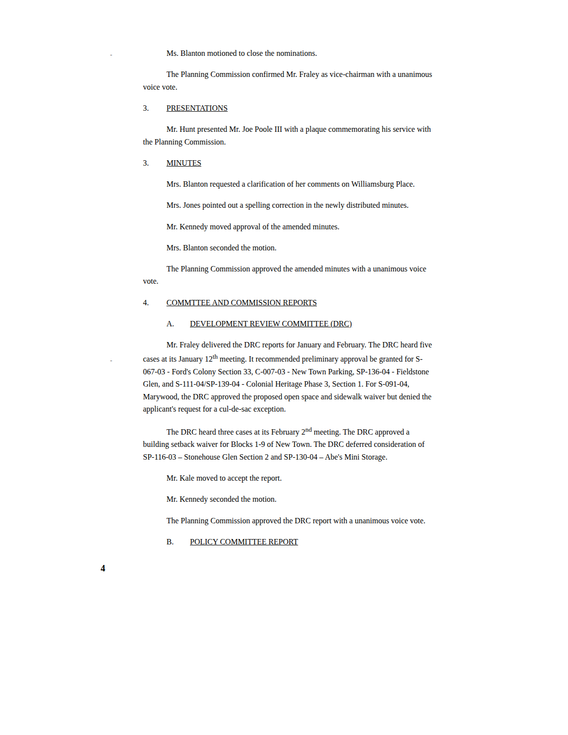- -
Ms. Blanton motioned to close the nominations.
The Planning Commission confirmed Mr. Fraley as vice-chairman with a unanimous voice vote.
3. Presentations
Mr. Hunt presented Mr. Joe Poole III with a plaque commemorating his service with the Planning Commission.
3. Minutes
Mrs. Blanton requested a clarification of her comments on Williamsburg Place.
Mrs. Jones pointed out a spelling correction in the newly distributed minutes.
Mr. Kennedy moved approval of the amended minutes.
Mrs. Blanton seconded the motion.
The Planning Commission approved the amended minutes with a unanimous voice vote.
4. Commttee and Commission Reports
A. Development Review Committee (DRC)
Mr. Fraley delivered the DRC reports for January and February. The DRC heard five cases at its January 12th meeting. It recommended preliminary approval be granted for S-067-03 - Ford's Colony Section 33, C-007-03 - New Town Parking, SP-136-04 - Fieldstone Glen, and S-111-04/SP-139-04 - Colonial Heritage Phase 3, Section 1. For S-091-04, Marywood, the DRC approved the proposed open space and sidewalk waiver but denied the applicant's request for a cul-de-sac exception.
The DRC heard three cases at its February 2nd meeting. The DRC approved a building setback waiver for Blocks 1-9 of New Town. The DRC deferred consideration of SP-116-03 – Stonehouse Glen Section 2 and SP-130-04 – Abe's Mini Storage.
Mr. Kale moved to accept the report.
Mr. Kennedy seconded the motion.
The Planning Commission approved the DRC report with a unanimous voice vote.
B. Policy Committee Report
4